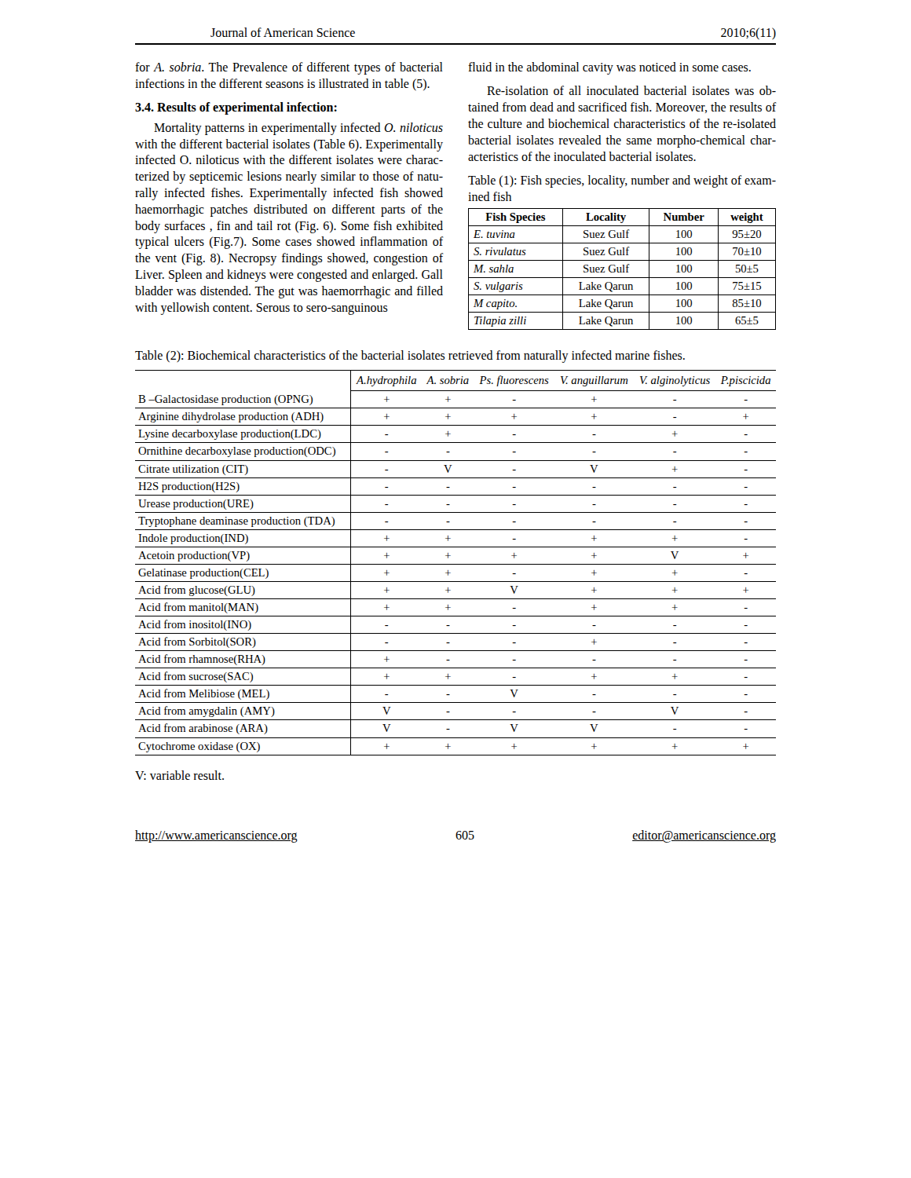Journal of American Science 2010;6(11)
for A. sobria. The Prevalence of different types of bacterial infections in the different seasons is illustrated in table (5).
3.4. Results of experimental infection:
Mortality patterns in experimentally infected O. niloticus with the different bacterial isolates (Table 6). Experimentally infected O. niloticus with the different isolates were characterized by septicemic lesions nearly similar to those of naturally infected fishes. Experimentally infected fish showed haemorrhagic patches distributed on different parts of the body surfaces , fin and tail rot (Fig. 6). Some fish exhibited typical ulcers (Fig.7). Some cases showed inflammation of the vent (Fig. 8). Necropsy findings showed, congestion of Liver. Spleen and kidneys were congested and enlarged. Gall bladder was distended. The gut was haemorrhagic and filled with yellowish content. Serous to sero-sanguinous
fluid in the abdominal cavity was noticed in some cases.
Re-isolation of all inoculated bacterial isolates was obtained from dead and sacrificed fish. Moreover, the results of the culture and biochemical characteristics of the re-isolated bacterial isolates revealed the same morpho-chemical characteristics of the inoculated bacterial isolates.
Table (1): Fish species, locality, number and weight of examined fish
| Fish Species | Locality | Number | weight |
| --- | --- | --- | --- |
| E. tuvina | Suez Gulf | 100 | 95±20 |
| S. rivulatus | Suez Gulf | 100 | 70±10 |
| M. sahla | Suez Gulf | 100 | 50±5 |
| S. vulgaris | Lake Qarun | 100 | 75±15 |
| M capito. | Lake Qarun | 100 | 85±10 |
| Tilapia zilli | Lake Qarun | 100 | 65±5 |
Table (2): Biochemical characteristics of the bacterial isolates retrieved from naturally infected marine fishes.
| | A.hydrophila | A. sobria | Ps. fluorescens | V. anguillarum | V. alginolyticus | P.piscicida |
| --- | --- | --- | --- | --- | --- | --- |
| B –Galactosidase production (OPNG) | + | + | - | + | - | - |
| Arginine dihydrolase production (ADH) | + | + | + | + | - | + |
| Lysine decarboxylase production(LDC) | - | + | - | - | + | - |
| Ornithine decarboxylase production(ODC) | - | - | - | - | - | - |
| Citrate utilization (CIT) | - | V | - | V | + | - |
| H2S production(H2S) | - | - | - | - | - | - |
| Urease production(URE) | - | - | - | - | - | - |
| Tryptophane deaminase production (TDA) | - | - | - | - | - | - |
| Indole production(IND) | + | + | - | + | + | - |
| Acetoin production(VP) | + | + | + | + | V | + |
| Gelatinase production(CEL) | + | + | - | + | + | - |
| Acid from glucose(GLU) | + | + | V | + | + | + |
| Acid from manitol(MAN) | + | + | - | + | + | - |
| Acid from inositol(INO) | - | - | - | - | - | - |
| Acid from Sorbitol(SOR) | - | - | - | + | - | - |
| Acid from rhamnose(RHA) | + | - | - | - | - | - |
| Acid from sucrose(SAC) | + | + | - | + | + | - |
| Acid from Melibiose (MEL) | - | - | V | - | - | - |
| Acid from amygdalin (AMY) | V | - | - | - | V | - |
| Acid from arabinose (ARA) | V | - | V | V | - | - |
| Cytochrome oxidase (OX) | + | + | + | + | + | + |
V: variable result.
http://www.americanscience.org 605 editor@americanscience.org